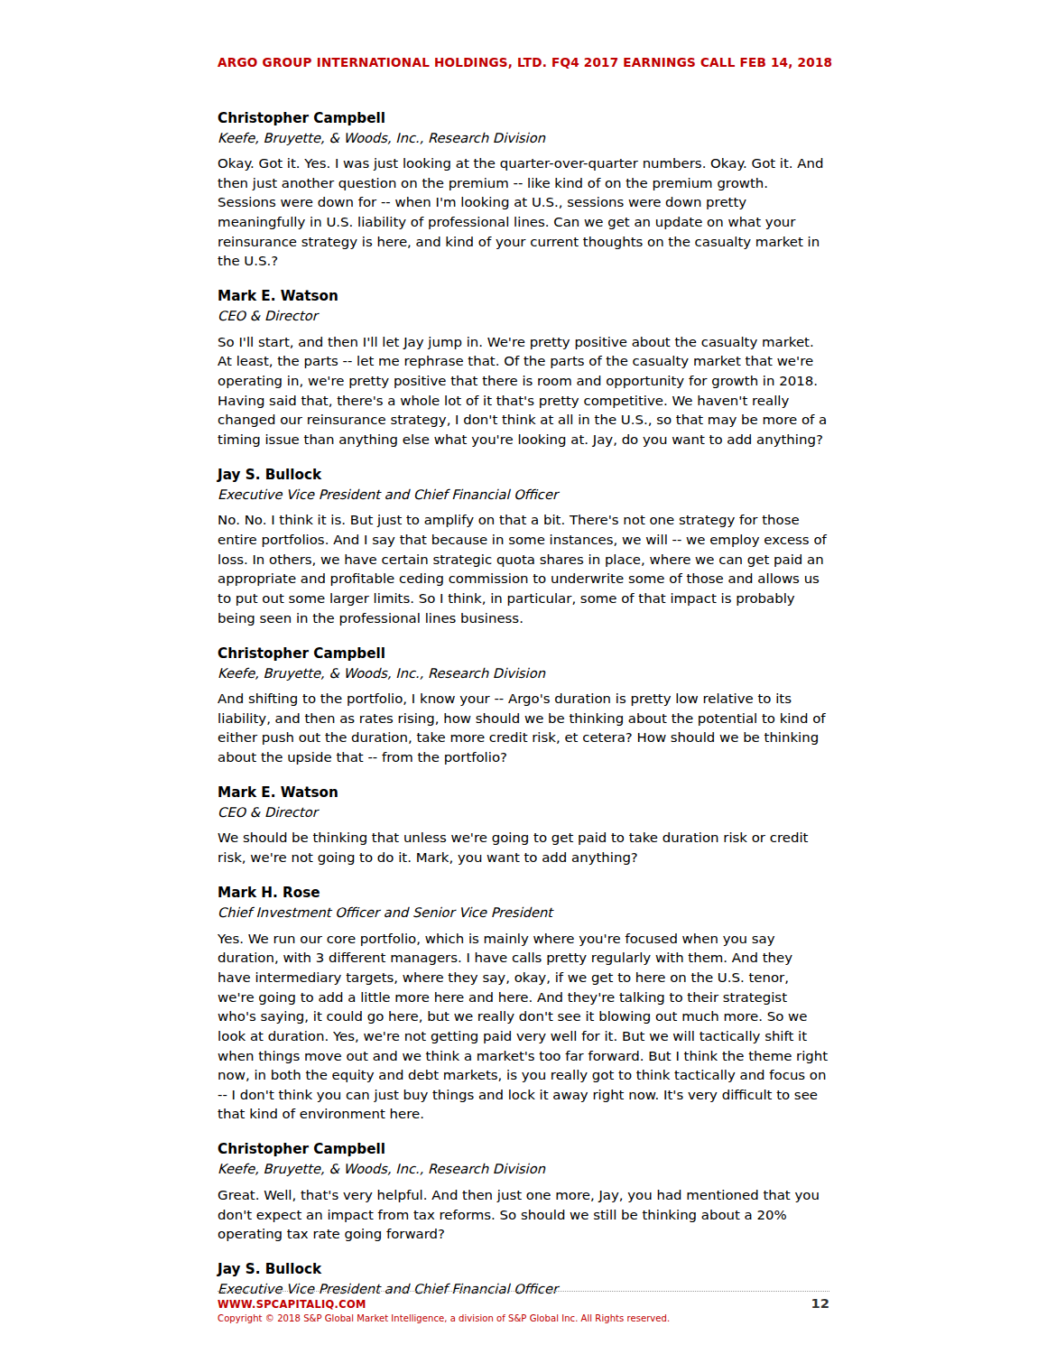ARGO GROUP INTERNATIONAL HOLDINGS, LTD. FQ4 2017 EARNINGS CALL FEB 14, 2018
Christopher Campbell
Keefe, Bruyette, & Woods, Inc., Research Division
Okay. Got it. Yes. I was just looking at the quarter-over-quarter numbers. Okay. Got it. And then just another question on the premium -- like kind of on the premium growth. Sessions were down for -- when I'm looking at U.S., sessions were down pretty meaningfully in U.S. liability of professional lines. Can we get an update on what your reinsurance strategy is here, and kind of your current thoughts on the casualty market in the U.S.?
Mark E. Watson
CEO & Director
So I'll start, and then I'll let Jay jump in. We're pretty positive about the casualty market. At least, the parts -- let me rephrase that. Of the parts of the casualty market that we're operating in, we're pretty positive that there is room and opportunity for growth in 2018. Having said that, there's a whole lot of it that's pretty competitive. We haven't really changed our reinsurance strategy, I don't think at all in the U.S., so that may be more of a timing issue than anything else what you're looking at. Jay, do you want to add anything?
Jay S. Bullock
Executive Vice President and Chief Financial Officer
No. No. I think it is. But just to amplify on that a bit. There's not one strategy for those entire portfolios. And I say that because in some instances, we will -- we employ excess of loss. In others, we have certain strategic quota shares in place, where we can get paid an appropriate and profitable ceding commission to underwrite some of those and allows us to put out some larger limits. So I think, in particular, some of that impact is probably being seen in the professional lines business.
Christopher Campbell
Keefe, Bruyette, & Woods, Inc., Research Division
And shifting to the portfolio, I know your -- Argo's duration is pretty low relative to its liability, and then as rates rising, how should we be thinking about the potential to kind of either push out the duration, take more credit risk, et cetera? How should we be thinking about the upside that -- from the portfolio?
Mark E. Watson
CEO & Director
We should be thinking that unless we're going to get paid to take duration risk or credit risk, we're not going to do it. Mark, you want to add anything?
Mark H. Rose
Chief Investment Officer and Senior Vice President
Yes. We run our core portfolio, which is mainly where you're focused when you say duration, with 3 different managers. I have calls pretty regularly with them. And they have intermediary targets, where they say, okay, if we get to here on the U.S. tenor, we're going to add a little more here and here. And they're talking to their strategist who's saying, it could go here, but we really don't see it blowing out much more. So we look at duration. Yes, we're not getting paid very well for it. But we will tactically shift it when things move out and we think a market's too far forward. But I think the theme right now, in both the equity and debt markets, is you really got to think tactically and focus on -- I don't think you can just buy things and lock it away right now. It's very difficult to see that kind of environment here.
Christopher Campbell
Keefe, Bruyette, & Woods, Inc., Research Division
Great. Well, that's very helpful. And then just one more, Jay, you had mentioned that you don't expect an impact from tax reforms. So should we still be thinking about a 20% operating tax rate going forward?
Jay S. Bullock
Executive Vice President and Chief Financial Officer
WWW.SPCAPITALIQ.COM 12
Copyright © 2018 S&P Global Market Intelligence, a division of S&P Global Inc. All Rights reserved.